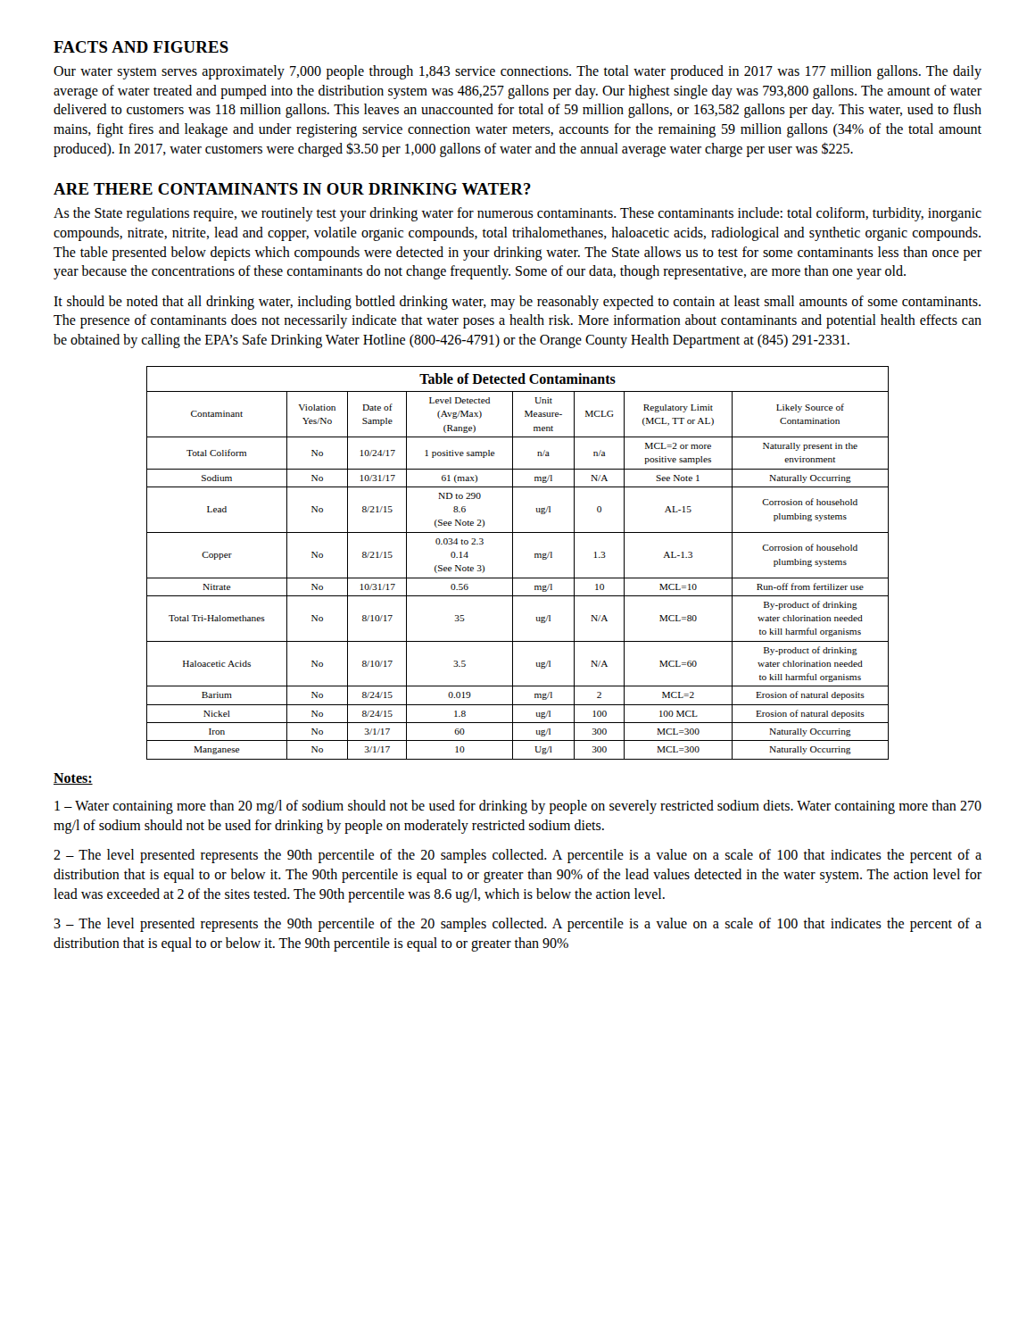FACTS AND FIGURES
Our water system serves approximately 7,000 people through 1,843 service connections. The total water produced in 2017 was 177 million gallons. The daily average of water treated and pumped into the distribution system was 486,257 gallons per day. Our highest single day was 793,800 gallons. The amount of water delivered to customers was 118 million gallons. This leaves an unaccounted for total of 59 million gallons, or 163,582 gallons per day. This water, used to flush mains, fight fires and leakage and under registering service connection water meters, accounts for the remaining 59 million gallons (34% of the total amount produced). In 2017, water customers were charged $3.50 per 1,000 gallons of water and the annual average water charge per user was $225.
ARE THERE CONTAMINANTS IN OUR DRINKING WATER?
As the State regulations require, we routinely test your drinking water for numerous contaminants. These contaminants include: total coliform, turbidity, inorganic compounds, nitrate, nitrite, lead and copper, volatile organic compounds, total trihalomethanes, haloacetic acids, radiological and synthetic organic compounds. The table presented below depicts which compounds were detected in your drinking water. The State allows us to test for some contaminants less than once per year because the concentrations of these contaminants do not change frequently. Some of our data, though representative, are more than one year old.
It should be noted that all drinking water, including bottled drinking water, may be reasonably expected to contain at least small amounts of some contaminants. The presence of contaminants does not necessarily indicate that water poses a health risk. More information about contaminants and potential health effects can be obtained by calling the EPA’s Safe Drinking Water Hotline (800-426-4791) or the Orange County Health Department at (845) 291-2331.
Table of Detected Contaminants
| Contaminant | Violation Yes/No | Date of Sample | Level Detected (Avg/Max) (Range) | Unit Measure- ment | MCLG | Regulatory Limit (MCL, TT or AL) | Likely Source of Contamination |
| --- | --- | --- | --- | --- | --- | --- | --- |
| Total Coliform | No | 10/24/17 | 1 positive sample | n/a | n/a | MCL=2 or more positive samples | Naturally present in the environment |
| Sodium | No | 10/31/17 | 61 (max) | mg/l | N/A | See Note 1 | Naturally Occurring |
| Lead | No | 8/21/15 | ND to 290 8.6 (See Note 2) | ug/l | 0 | AL-15 | Corrosion of household plumbing systems |
| Copper | No | 8/21/15 | 0.034 to 2.3 0.14 (See Note 3) | mg/l | 1.3 | AL-1.3 | Corrosion of household plumbing systems |
| Nitrate | No | 10/31/17 | 0.56 | mg/l | 10 | MCL=10 | Run-off from fertilizer use |
| Total Tri-Halomethanes | No | 8/10/17 | 35 | ug/l | N/A | MCL=80 | By-product of drinking water chlorination needed to kill harmful organisms |
| Haloacetic Acids | No | 8/10/17 | 3.5 | ug/l | N/A | MCL=60 | By-product of drinking water chlorination needed to kill harmful organisms |
| Barium | No | 8/24/15 | 0.019 | mg/l | 2 | MCL=2 | Erosion of natural deposits |
| Nickel | No | 8/24/15 | 1.8 | ug/l | 100 | 100 MCL | Erosion of natural deposits |
| Iron | No | 3/1/17 | 60 | ug/l | 300 | MCL=300 | Naturally Occurring |
| Manganese | No | 3/1/17 | 10 | Ug/l | 300 | MCL=300 | Naturally Occurring |
Notes:
1 – Water containing more than 20 mg/l of sodium should not be used for drinking by people on severely restricted sodium diets. Water containing more than 270 mg/l of sodium should not be used for drinking by people on moderately restricted sodium diets.
2 – The level presented represents the 90th percentile of the 20 samples collected. A percentile is a value on a scale of 100 that indicates the percent of a distribution that is equal to or below it. The 90th percentile is equal to or greater than 90% of the lead values detected in the water system. The action level for lead was exceeded at 2 of the sites tested. The 90th percentile was 8.6 ug/l, which is below the action level.
3 – The level presented represents the 90th percentile of the 20 samples collected. A percentile is a value on a scale of 100 that indicates the percent of a distribution that is equal to or below it. The 90th percentile is equal to or greater than 90%